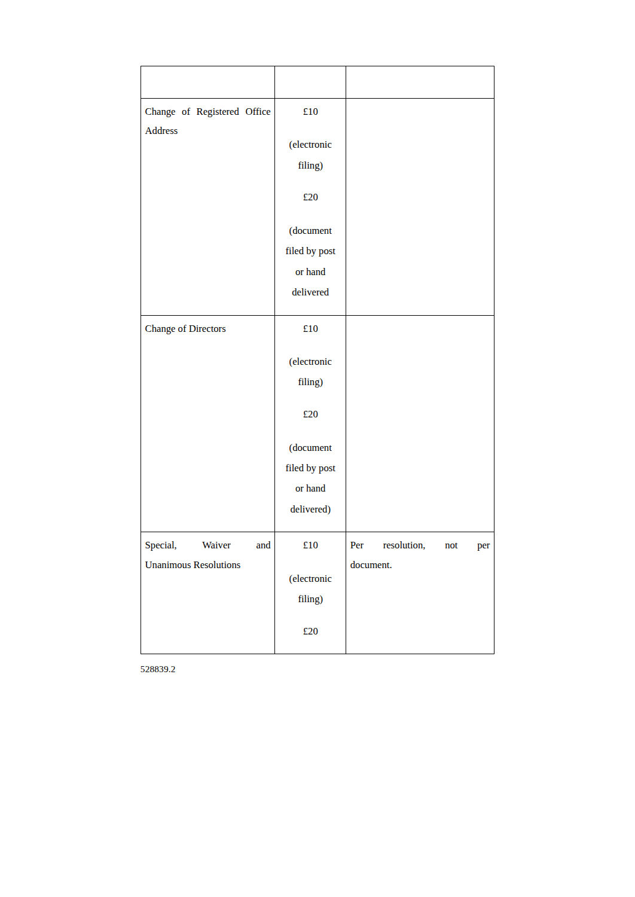| Change of Registered Office Address | £10 (electronic filing) £20 (document filed by post or hand delivered | |
| Change of Directors | £10 (electronic filing) £20 (document filed by post or hand delivered) | |
| Special, Waiver and Unanimous Resolutions | £10 (electronic filing) £20 | Per resolution, not per document. |
528839.2